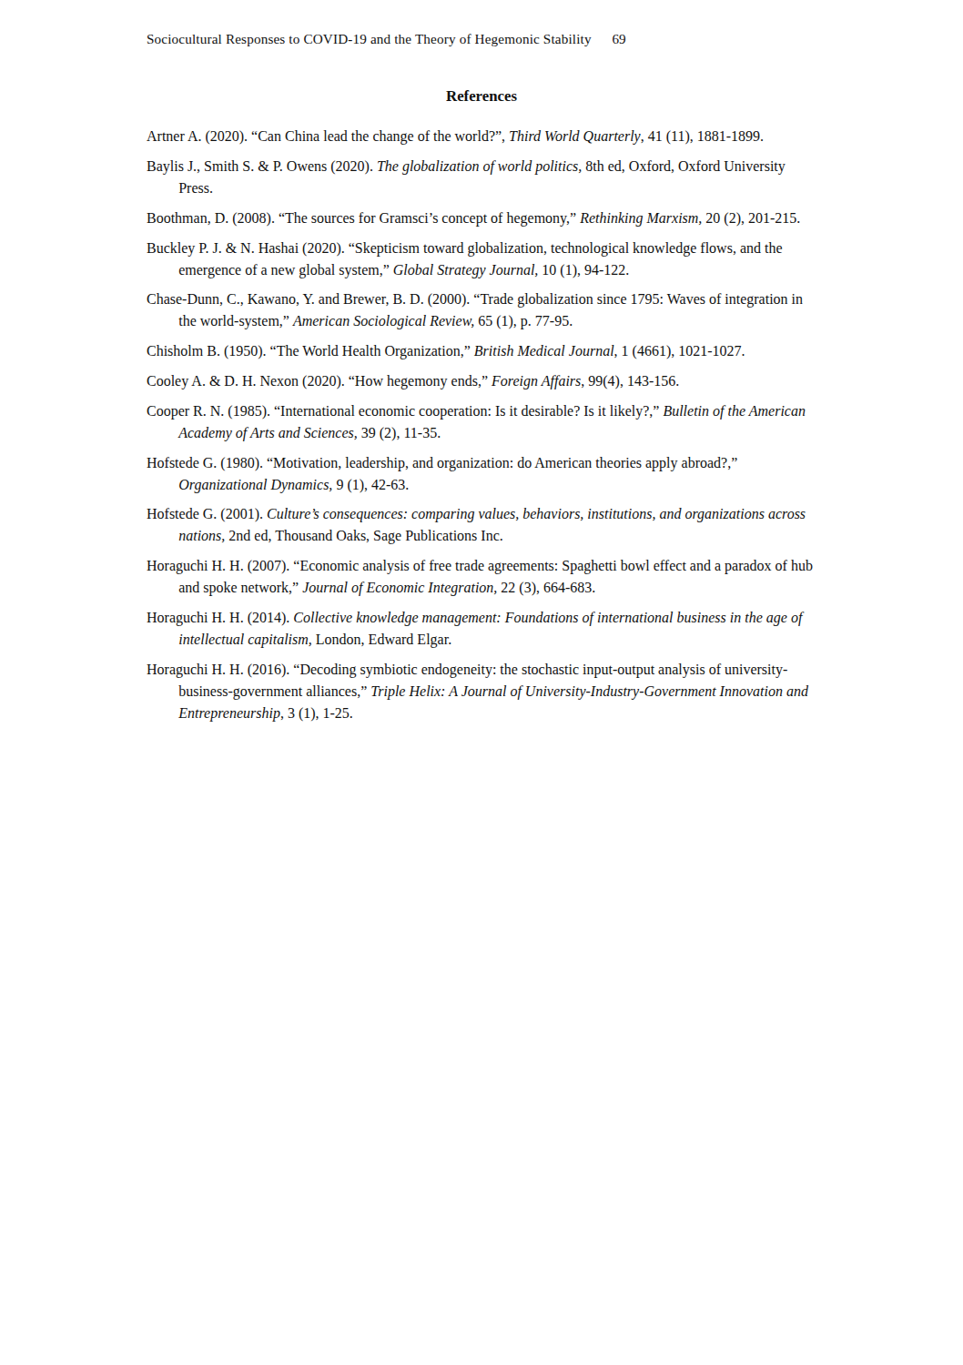Sociocultural Responses to COVID-19 and the Theory of Hegemonic Stability 69
References
Artner A. (2020). “Can China lead the change of the world?”, Third World Quarterly, 41 (11), 1881-1899.
Baylis J., Smith S. & P. Owens (2020). The globalization of world politics, 8th ed, Oxford, Oxford University Press.
Boothman, D. (2008). “The sources for Gramsci’s concept of hegemony,” Rethinking Marxism, 20 (2), 201-215.
Buckley P. J. & N. Hashai (2020). “Skepticism toward globalization, technological knowledge flows, and the emergence of a new global system,” Global Strategy Journal, 10 (1), 94-122.
Chase-Dunn, C., Kawano, Y. and Brewer, B. D. (2000). “Trade globalization since 1795: Waves of integration in the world-system,” American Sociological Review, 65 (1), p. 77-95.
Chisholm B. (1950). “The World Health Organization,” British Medical Journal, 1 (4661), 1021-1027.
Cooley A. & D. H. Nexon (2020). “How hegemony ends,” Foreign Affairs, 99(4), 143-156.
Cooper R. N. (1985). “International economic cooperation: Is it desirable? Is it likely?,” Bulletin of the American Academy of Arts and Sciences, 39 (2), 11-35.
Hofstede G. (1980). “Motivation, leadership, and organization: do American theories apply abroad?,” Organizational Dynamics, 9 (1), 42-63.
Hofstede G. (2001). Culture’s consequences: comparing values, behaviors, institutions, and organizations across nations, 2nd ed, Thousand Oaks, Sage Publications Inc.
Horaguchi H. H. (2007). “Economic analysis of free trade agreements: Spaghetti bowl effect and a paradox of hub and spoke network,” Journal of Economic Integration, 22 (3), 664-683.
Horaguchi H. H. (2014). Collective knowledge management: Foundations of international business in the age of intellectual capitalism, London, Edward Elgar.
Horaguchi H. H. (2016). “Decoding symbiotic endogeneity: the stochastic input-output analysis of university-business-government alliances,” Triple Helix: A Journal of University-Industry-Government Innovation and Entrepreneurship, 3 (1), 1-25.